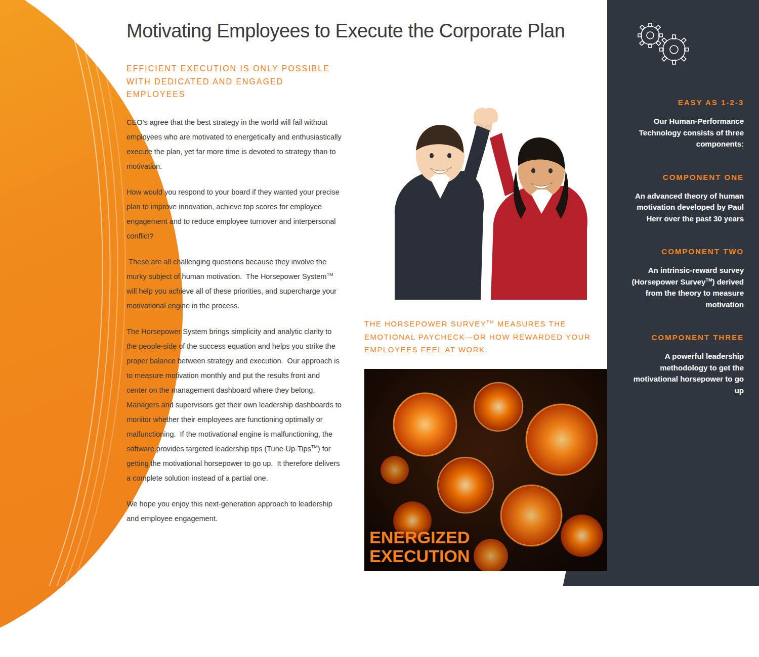EASY AS 1-2-3
Our Human-Performance Technology consists of three components:
COMPONENT ONE
An advanced theory of human motivation developed by Paul Herr over the past 30 years
COMPONENT TWO
An intrinsic-reward survey (Horsepower SurveyTM) derived from the theory to measure motivation
COMPONENT THREE
A powerful leadership methodology to get the motivational horsepower to go up
Motivating Employees to Execute the Corporate Plan
EFFICIENT EXECUTION IS ONLY POSSIBLE WITH DEDICATED AND ENGAGED EMPLOYEES
CEO’s agree that the best strategy in the world will fail without employees who are motivated to energetically and enthusiastically execute the plan, yet far more time is devoted to strategy than to motivation.
How would you respond to your board if they wanted your precise plan to improve innovation, achieve top scores for employee engagement and to reduce employee turnover and interpersonal conflict?
These are all challenging questions because they involve the murky subject of human motivation. The Horsepower SystemTM will help you achieve all of these priorities, and supercharge your motivational engine in the process.
The Horsepower System brings simplicity and analytic clarity to the people-side of the success equation and helps you strike the proper balance between strategy and execution. Our approach is to measure motivation monthly and put the results front and center on the management dashboard where they belong. Managers and supervisors get their own leadership dashboards to monitor whether their employees are functioning optimally or malfunctioning. If the motivational engine is malfunctioning, the software provides targeted leadership tips (Tune-Up-TipsTM) for getting the motivational horsepower to go up. It therefore delivers a complete solution instead of a partial one.
We hope you enjoy this next-generation approach to leadership and employee engagement.
THE HORSEPOWER SURVEYTM MEASURES THE EMOTIONAL PAYCHECK—OR HOW REWARDED YOUR EMPLOYEES FEEL AT WORK.
ENERGIZED
EXECUTION